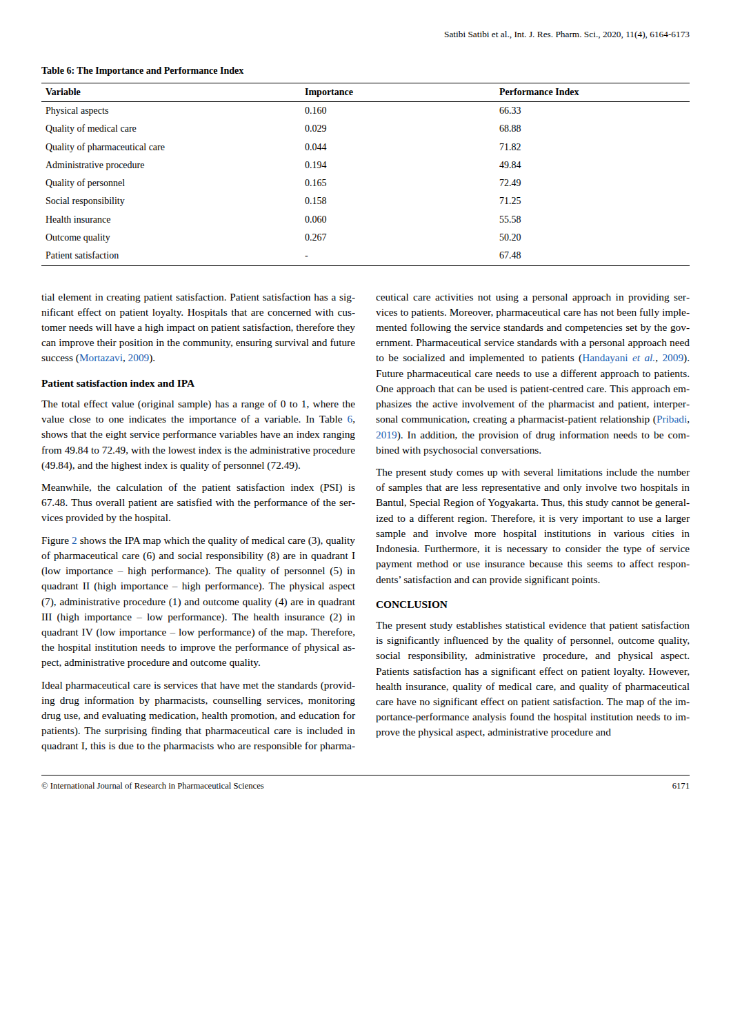Satibi Satibi et al., Int. J. Res. Pharm. Sci., 2020, 11(4), 6164-6173
Table 6: The Importance and Performance Index
| Variable | Importance | Performance Index |
| --- | --- | --- |
| Physical aspects | 0.160 | 66.33 |
| Quality of medical care | 0.029 | 68.88 |
| Quality of pharmaceutical care | 0.044 | 71.82 |
| Administrative procedure | 0.194 | 49.84 |
| Quality of personnel | 0.165 | 72.49 |
| Social responsibility | 0.158 | 71.25 |
| Health insurance | 0.060 | 55.58 |
| Outcome quality | 0.267 | 50.20 |
| Patient satisfaction | - | 67.48 |
tial element in creating patient satisfaction. Patient satisfaction has a significant effect on patient loyalty. Hospitals that are concerned with customer needs will have a high impact on patient satisfaction, therefore they can improve their position in the community, ensuring survival and future success (Mortazavi, 2009).
Patient satisfaction index and IPA
The total effect value (original sample) has a range of 0 to 1, where the value close to one indicates the importance of a variable. In Table 6, shows that the eight service performance variables have an index ranging from 49.84 to 72.49, with the lowest index is the administrative procedure (49.84), and the highest index is quality of personnel (72.49).
Meanwhile, the calculation of the patient satisfaction index (PSI) is 67.48. Thus overall patient are satisfied with the performance of the services provided by the hospital.
Figure 2 shows the IPA map which the quality of medical care (3), quality of pharmaceutical care (6) and social responsibility (8) are in quadrant I (low importance – high performance). The quality of personnel (5) in quadrant II (high importance – high performance). The physical aspect (7), administrative procedure (1) and outcome quality (4) are in quadrant III (high importance – low performance). The health insurance (2) in quadrant IV (low importance – low performance) of the map. Therefore, the hospital institution needs to improve the performance of physical aspect, administrative procedure and outcome quality.
Ideal pharmaceutical care is services that have met the standards (providing drug information by pharmacists, counselling services, monitoring drug use, and evaluating medication, health promotion, and education for patients). The surprising finding that pharmaceutical care is included in quadrant I, this is due to the pharmacists who are responsible for pharmaceutical care activities not using a personal approach in providing services to patients. Moreover, pharmaceutical care has not been fully implemented following the service standards and competencies set by the government. Pharmaceutical service standards with a personal approach need to be socialized and implemented to patients (Handayani et al., 2009). Future pharmaceutical care needs to use a different approach to patients. One approach that can be used is patient-centred care. This approach emphasizes the active involvement of the pharmacist and patient, interpersonal communication, creating a pharmacist-patient relationship (Pribadi, 2019). In addition, the provision of drug information needs to be combined with psychosocial conversations.
The present study comes up with several limitations include the number of samples that are less representative and only involve two hospitals in Bantul, Special Region of Yogyakarta. Thus, this study cannot be generalized to a different region. Therefore, it is very important to use a larger sample and involve more hospital institutions in various cities in Indonesia. Furthermore, it is necessary to consider the type of service payment method or use insurance because this seems to affect respondents’ satisfaction and can provide significant points.
CONCLUSION
The present study establishes statistical evidence that patient satisfaction is significantly influenced by the quality of personnel, outcome quality, social responsibility, administrative procedure, and physical aspect. Patients satisfaction has a significant effect on patient loyalty. However, health insurance, quality of medical care, and quality of pharmaceutical care have no significant effect on patient satisfaction. The map of the importance-performance analysis found the hospital institution needs to improve the physical aspect, administrative procedure and
© International Journal of Research in Pharmaceutical Sciences 6171